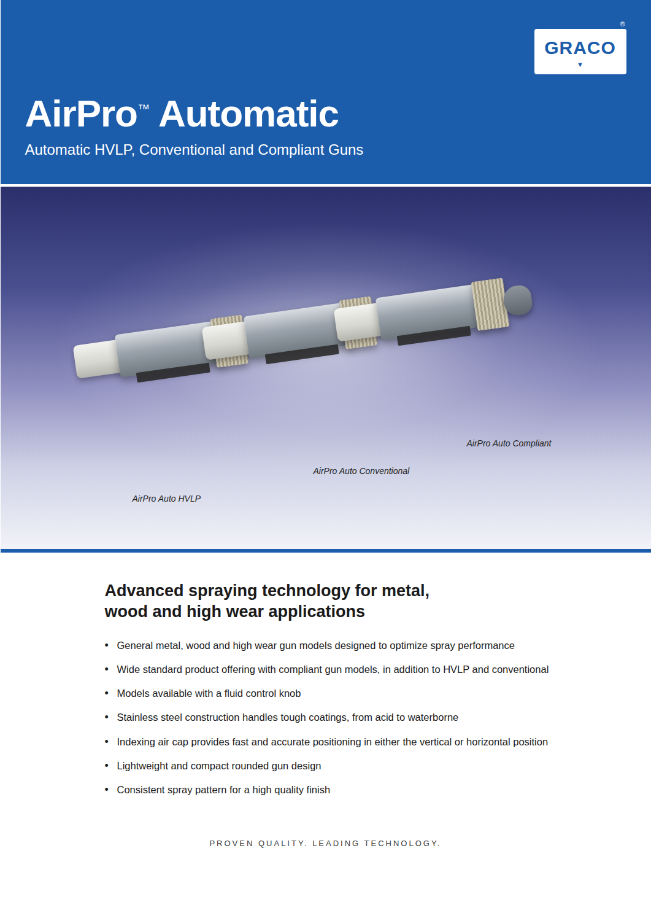®
GRACO▼
AirPro™ Automatic
Automatic HVLP, Conventional and Compliant Guns
AirPro Auto Compliant
AirPro Auto Conventional
AirPro Auto HVLP
Advanced spraying technology for metal,
wood and high wear applications
General metal, wood and high wear gun models designed to optimize spray performance
Wide standard product offering with compliant gun models, in addition to HVLP and conventional
Models available with a fluid control knob
Stainless steel construction handles tough coatings, from acid to waterborne
Indexing air cap provides fast and accurate positioning in either the vertical or horizontal position
Lightweight and compact rounded gun design
Consistent spray pattern for a high quality finish
Proven Quality. Leading Technology.